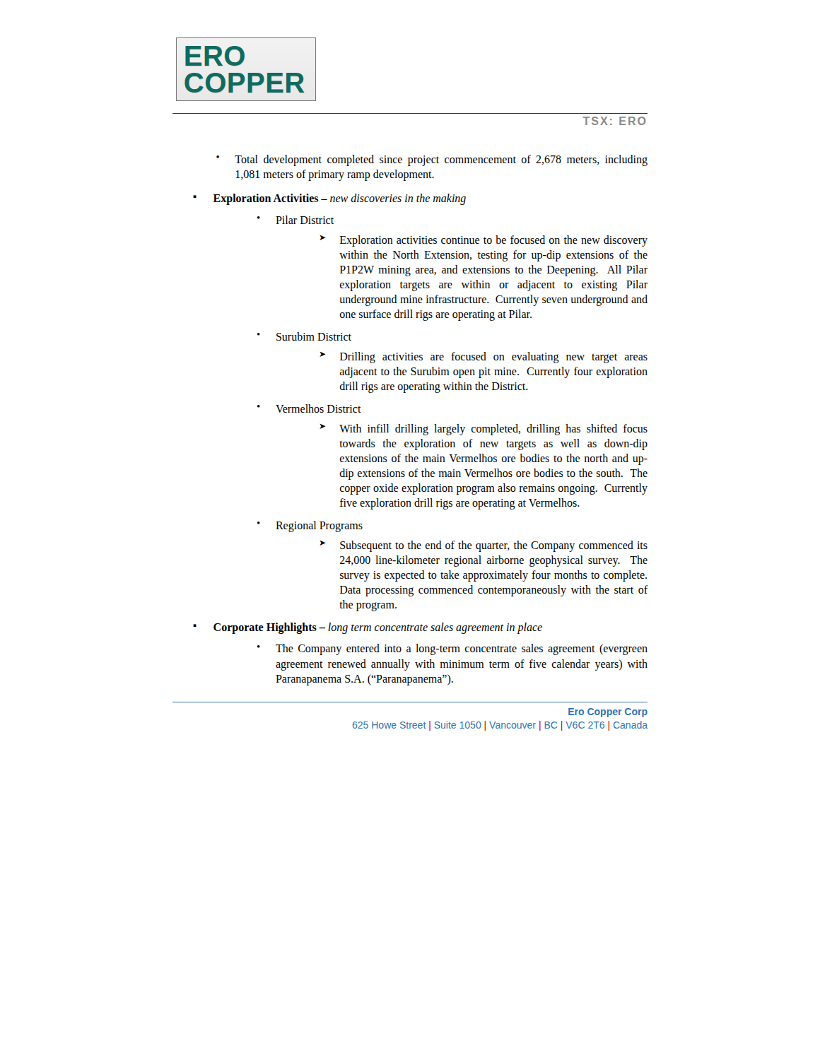EROCOPPER
TSX: ERO
Total development completed since project commencement of 2,678 meters, including 1,081 meters of primary ramp development.
Exploration Activities – new discoveries in the making
Pilar District
Exploration activities continue to be focused on the new discovery within the North Extension, testing for up-dip extensions of the P1P2W mining area, and extensions to the Deepening. All Pilar exploration targets are within or adjacent to existing Pilar underground mine infrastructure. Currently seven underground and one surface drill rigs are operating at Pilar.
Surubim District
Drilling activities are focused on evaluating new target areas adjacent to the Surubim open pit mine. Currently four exploration drill rigs are operating within the District.
Vermelhos District
With infill drilling largely completed, drilling has shifted focus towards the exploration of new targets as well as down-dip extensions of the main Vermelhos ore bodies to the north and up-dip extensions of the main Vermelhos ore bodies to the south. The copper oxide exploration program also remains ongoing. Currently five exploration drill rigs are operating at Vermelhos.
Regional Programs
Subsequent to the end of the quarter, the Company commenced its 24,000 line-kilometer regional airborne geophysical survey. The survey is expected to take approximately four months to complete. Data processing commenced contemporaneously with the start of the program.
Corporate Highlights – long term concentrate sales agreement in place
The Company entered into a long-term concentrate sales agreement (evergreen agreement renewed annually with minimum term of five calendar years) with Paranapanema S.A. (“Paranapanema”).
Ero Copper Corp
625 Howe Street | Suite 1050 | Vancouver | BC | V6C 2T6 | Canada